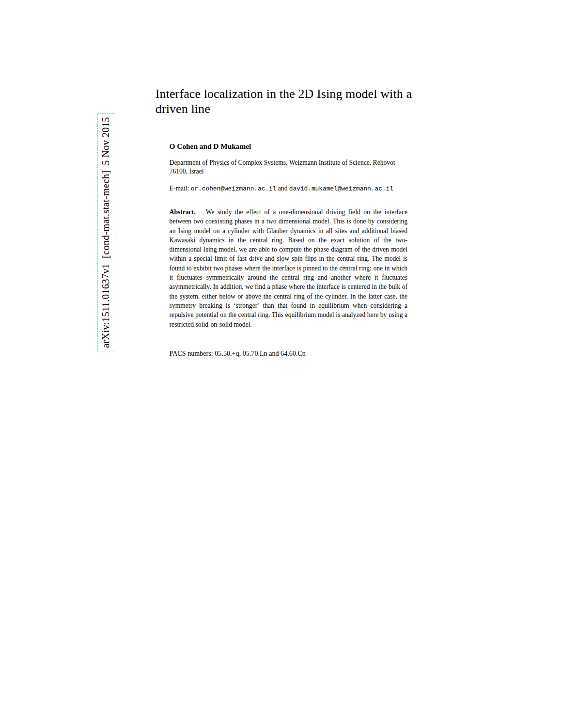arXiv:1511.01637v1 [cond-mat.stat-mech] 5 Nov 2015
Interface localization in the 2D Ising model with a driven line
O Cohen and D Mukamel
Department of Physics of Complex Systems, Weizmann Institute of Science, Rehovot 76100, Israel
E-mail: or.cohen@weizmann.ac.il and david.mukamel@weizmann.ac.il
Abstract. We study the effect of a one-dimensional driving field on the interface between two coexisting phases in a two dimensional model. This is done by considering an Ising model on a cylinder with Glauber dynamics in all sites and additional biased Kawasaki dynamics in the central ring. Based on the exact solution of the two-dimensional Ising model, we are able to compute the phase diagram of the driven model within a special limit of fast drive and slow spin flips in the central ring. The model is found to exhibit two phases where the interface is pinned to the central ring: one in which it fluctuates symmetrically around the central ring and another where it fluctuates asymmetrically. In addition, we find a phase where the interface is centered in the bulk of the system, either below or above the central ring of the cylinder. In the latter case, the symmetry breaking is ‘stronger’ than that found in equilibrium when considering a repulsive potential on the central ring. This equilibrium model is analyzed here by using a restricted solid-on-solid model.
PACS numbers: 05.50.+q, 05.70.Ln and 64.60.Cn